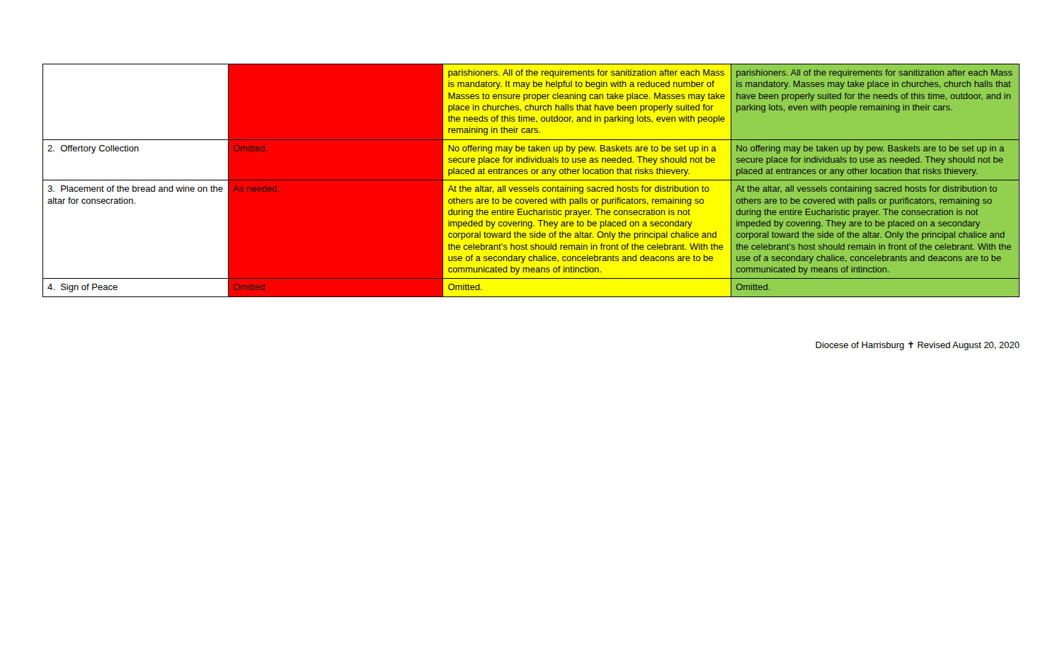| | | parishioners. All of the requirements for sanitization after each Mass is mandatory. It may be helpful to begin with a reduced number of Masses to ensure proper cleaning can take place. Masses may take place in churches, church halls that have been properly suited for the needs of this time, outdoor, and in parking lots, even with people remaining in their cars. | parishioners. All of the requirements for sanitization after each Mass is mandatory. Masses may take place in churches, church halls that have been properly suited for the needs of this time, outdoor, and in parking lots, even with people remaining in their cars. |
| 2. Offertory Collection | Omitted. | No offering may be taken up by pew. Baskets are to be set up in a secure place for individuals to use as needed. They should not be placed at entrances or any other location that risks thievery. | No offering may be taken up by pew. Baskets are to be set up in a secure place for individuals to use as needed. They should not be placed at entrances or any other location that risks thievery. |
| 3. Placement of the bread and wine on the altar for consecration. | As needed. | At the altar, all vessels containing sacred hosts for distribution to others are to be covered with palls or purificators, remaining so during the entire Eucharistic prayer. The consecration is not impeded by covering. They are to be placed on a secondary corporal toward the side of the altar. Only the principal chalice and the celebrant’s host should remain in front of the celebrant. With the use of a secondary chalice, concelebrants and deacons are to be communicated by means of intinction. | At the altar, all vessels containing sacred hosts for distribution to others are to be covered with palls or purificators, remaining so during the entire Eucharistic prayer. The consecration is not impeded by covering. They are to be placed on a secondary corporal toward the side of the altar. Only the principal chalice and the celebrant’s host should remain in front of the celebrant. With the use of a secondary chalice, concelebrants and deacons are to be communicated by means of intinction. |
| 4. Sign of Peace | Omitted | Omitted. | Omitted. |
Diocese of Harrisburg ✝ Revised August 20, 2020